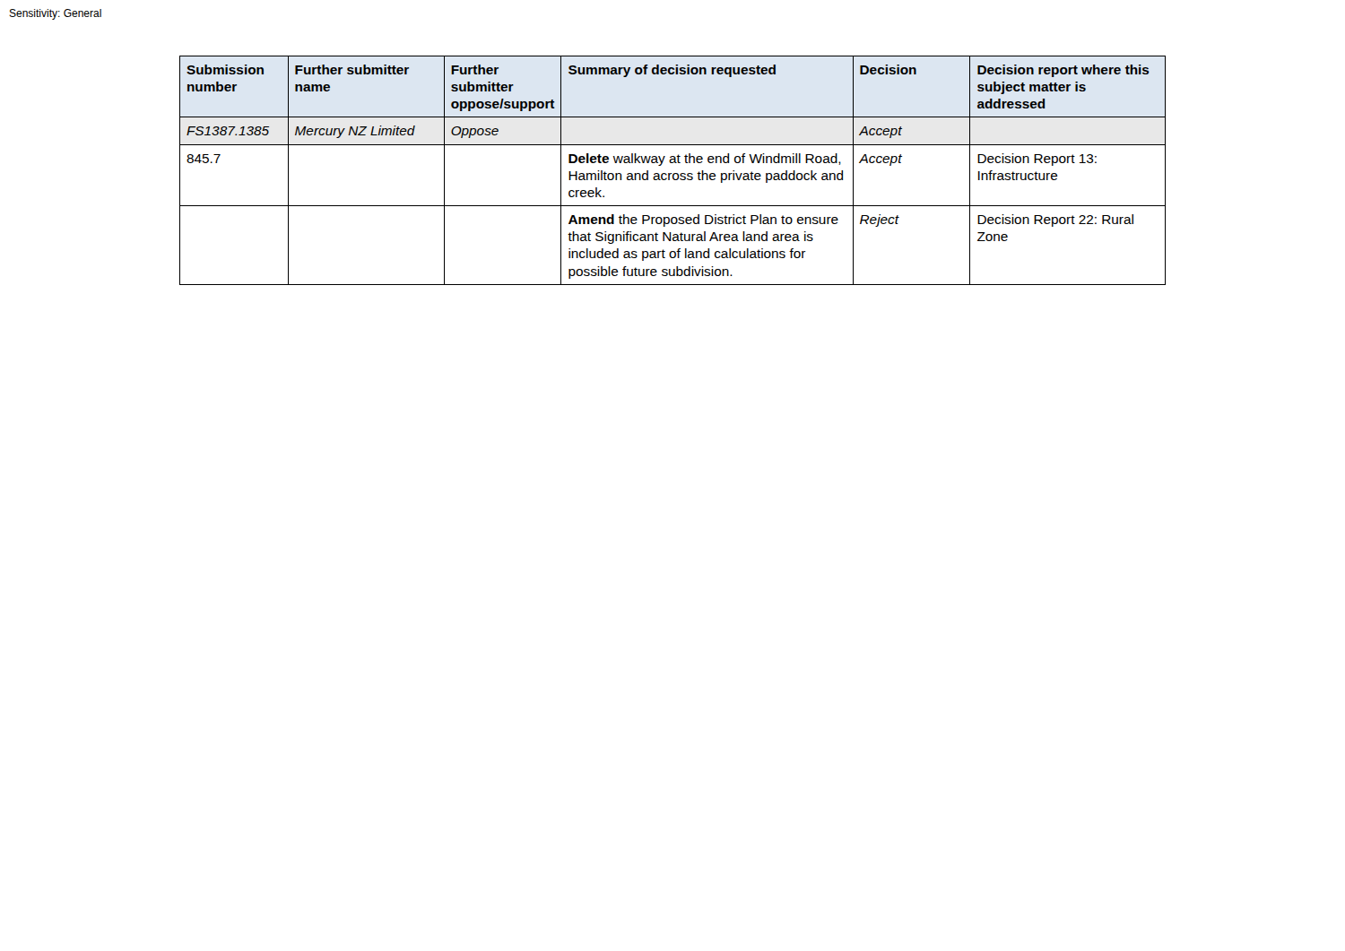Sensitivity: General
| Submission number | Further submitter name | Further submitter oppose/support | Summary of decision requested | Decision | Decision report where this subject matter is addressed |
| --- | --- | --- | --- | --- | --- |
| FS1387.1385 | Mercury NZ Limited | Oppose | | Accept | |
| 845.7 | | | Delete walkway at the end of Windmill Road, Hamilton and across the private paddock and creek. | Accept | Decision Report 13: Infrastructure |
| | | | Amend the Proposed District Plan to ensure that Significant Natural Area land area is included as part of land calculations for possible future subdivision. | Reject | Decision Report 22: Rural Zone |